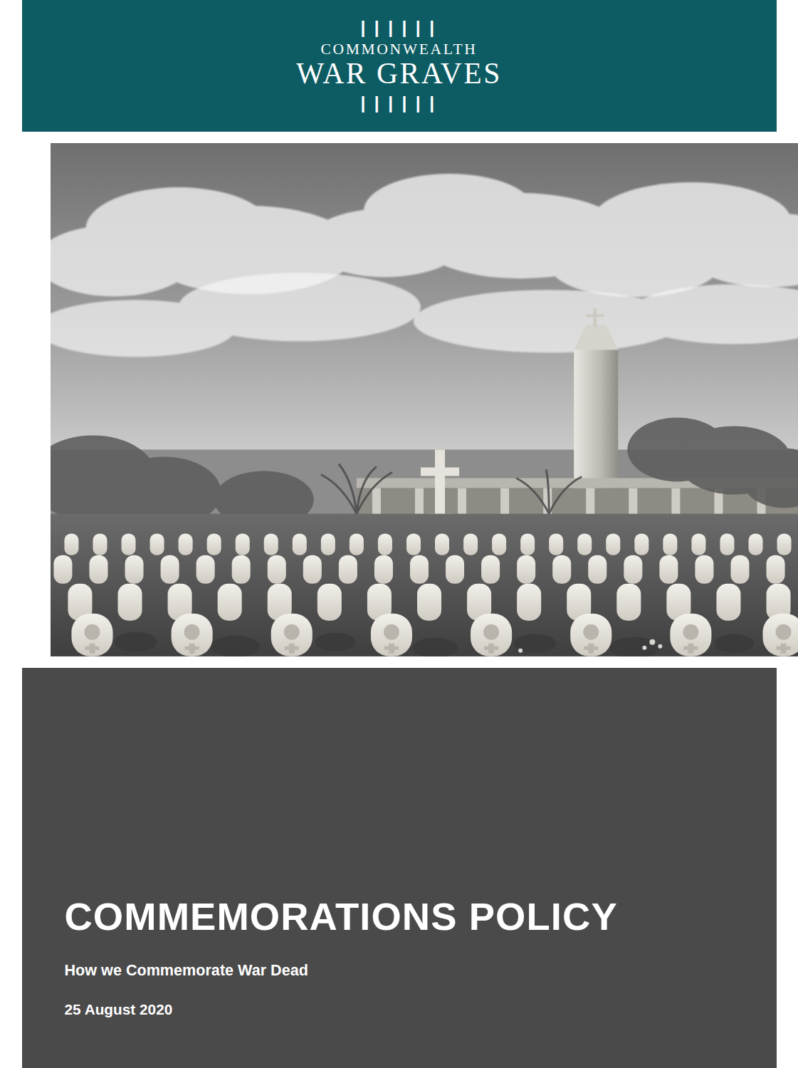|||||| Commonwealth War Graves ||||||
COMMEMORATIONS POLICY
How we Commemorate War Dead
25 August 2020